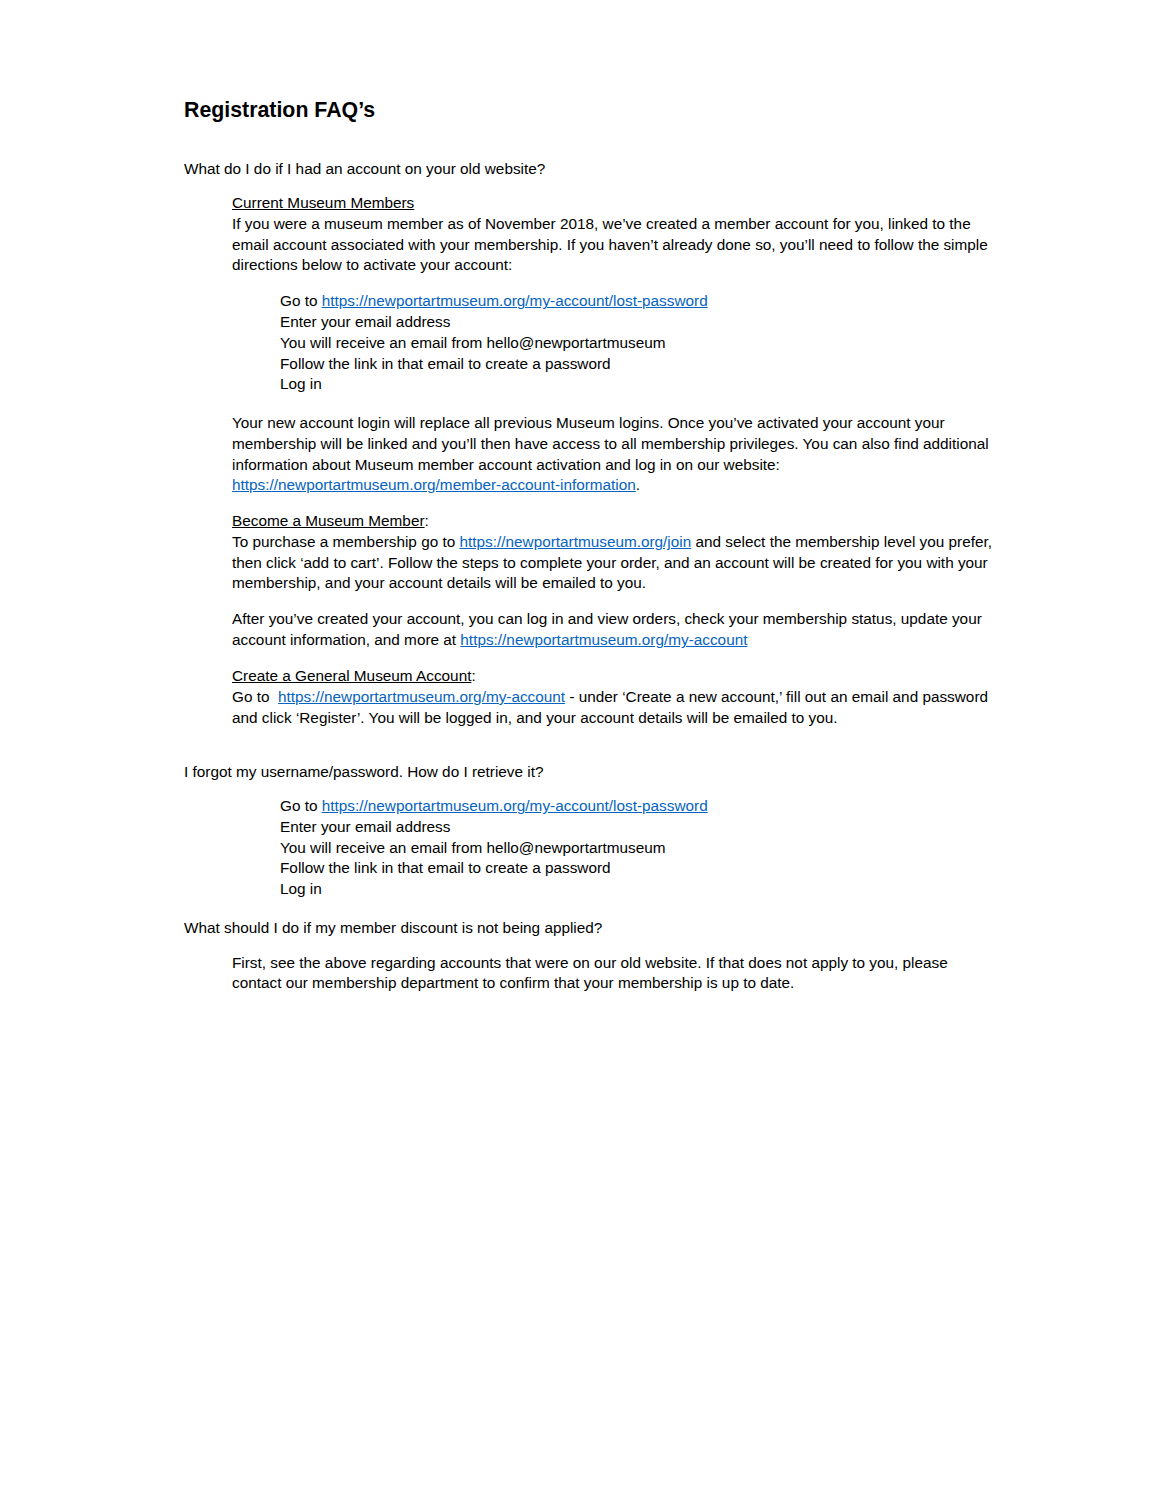Registration FAQ’s
What do I do if I had an account on your old website?
Current Museum Members
If you were a museum member as of November 2018, we’ve created a member account for you, linked to the email account associated with your membership. If you haven’t already done so, you’ll need to follow the simple directions below to activate your account:
Go to https://newportartmuseum.org/my-account/lost-password
Enter your email address
You will receive an email from hello@newportartmuseum
Follow the link in that email to create a password
Log in
Your new account login will replace all previous Museum logins. Once you’ve activated your account your membership will be linked and you’ll then have access to all membership privileges. You can also find additional information about Museum member account activation and log in on our website: https://newportartmuseum.org/member-account-information.
Become a Museum Member:
To purchase a membership go to https://newportartmuseum.org/join and select the membership level you prefer, then click ‘add to cart’. Follow the steps to complete your order, and an account will be created for you with your membership, and your account details will be emailed to you.
After you’ve created your account, you can log in and view orders, check your membership status, update your account information, and more at https://newportartmuseum.org/my-account
Create a General Museum Account:
Go to https://newportartmuseum.org/my-account - under ‘Create a new account,’ fill out an email and password and click ‘Register’. You will be logged in, and your account details will be emailed to you.
I forgot my username/password. How do I retrieve it?
Go to https://newportartmuseum.org/my-account/lost-password
Enter your email address
You will receive an email from hello@newportartmuseum
Follow the link in that email to create a password
Log in
What should I do if my member discount is not being applied?
First, see the above regarding accounts that were on our old website. If that does not apply to you, please contact our membership department to confirm that your membership is up to date.